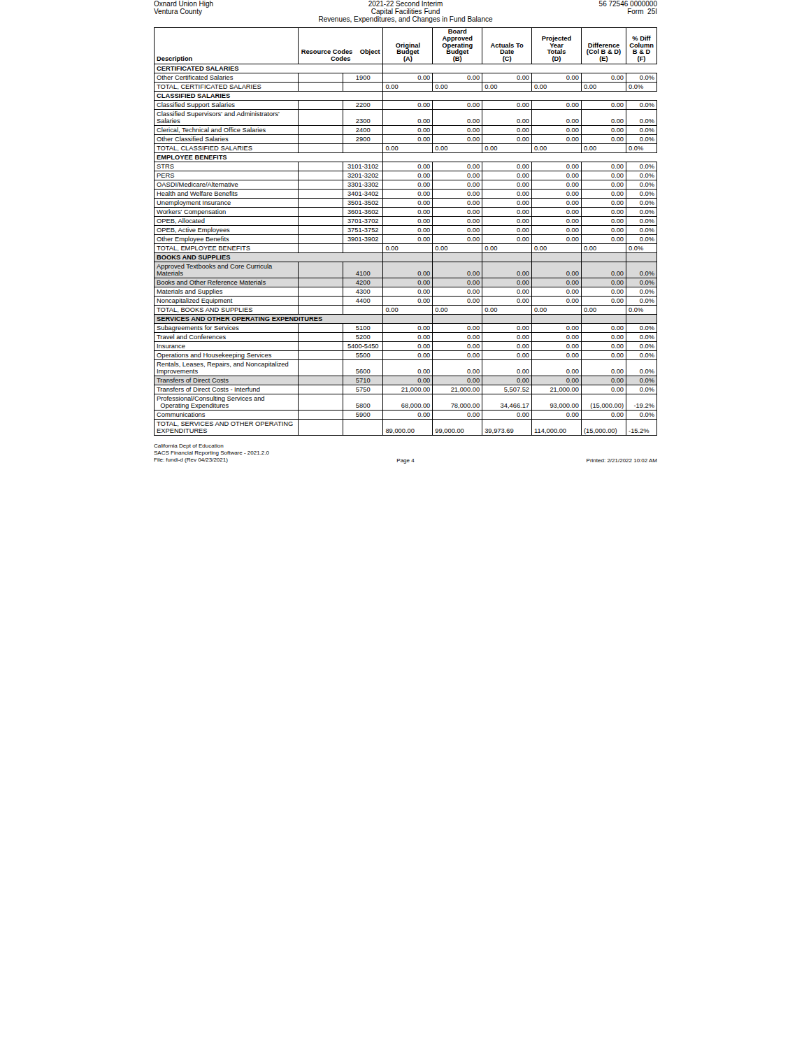| Oxnard Union High Ventura County | 2021-22 Second Interim Capital Facilities Fund Revenues, Expenditures, and Changes in Fund Balance | 56 72546 0000000 Form 25I |
| Description | Resource Codes Object Codes | Original Budget (A) | Board Approved Operating Budget (B) | Actuals To Date (C) | Projected Year Totals (D) | Difference (Col B & D) (E) | % Diff Column B & D (F) |
| --- | --- | --- | --- | --- | --- | --- | --- |
| CERTIFICATED SALARIES | | | | | | |
| Other Certificated Salaries | | 1900 | 0.00 | 0.00 | 0.00 | 0.00 | 0.00 | 0.0% |
| TOTAL, CERTIFICATED SALARIES | | | 0.00 | 0.00 | 0.00 | 0.00 | 0.00 | 0.0% |
| CLASSIFIED SALARIES | | | | | | |
| Classified Support Salaries | | 2200 | 0.00 | 0.00 | 0.00 | 0.00 | 0.00 | 0.0% |
| Classified Supervisors' and Administrators' Salaries | | 2300 | 0.00 | 0.00 | 0.00 | 0.00 | 0.00 | 0.0% |
| Clerical, Technical and Office Salaries | | 2400 | 0.00 | 0.00 | 0.00 | 0.00 | 0.00 | 0.0% |
| Other Classified Salaries | | 2900 | 0.00 | 0.00 | 0.00 | 0.00 | 0.00 | 0.0% |
| TOTAL, CLASSIFIED SALARIES | | | 0.00 | 0.00 | 0.00 | 0.00 | 0.00 | 0.0% |
| EMPLOYEE BENEFITS | | | | | | |
| STRS | | 3101-3102 | 0.00 | 0.00 | 0.00 | 0.00 | 0.00 | 0.0% |
| PERS | | 3201-3202 | 0.00 | 0.00 | 0.00 | 0.00 | 0.00 | 0.0% |
| OASDI/Medicare/Alternative | | 3301-3302 | 0.00 | 0.00 | 0.00 | 0.00 | 0.00 | 0.0% |
| Health and Welfare Benefits | | 3401-3402 | 0.00 | 0.00 | 0.00 | 0.00 | 0.00 | 0.0% |
| Unemployment Insurance | | 3501-3502 | 0.00 | 0.00 | 0.00 | 0.00 | 0.00 | 0.0% |
| Workers' Compensation | | 3601-3602 | 0.00 | 0.00 | 0.00 | 0.00 | 0.00 | 0.0% |
| OPEB, Allocated | | 3701-3702 | 0.00 | 0.00 | 0.00 | 0.00 | 0.00 | 0.0% |
| OPEB, Active Employees | | 3751-3752 | 0.00 | 0.00 | 0.00 | 0.00 | 0.00 | 0.0% |
| Other Employee Benefits | | 3901-3902 | 0.00 | 0.00 | 0.00 | 0.00 | 0.00 | 0.0% |
| TOTAL, EMPLOYEE BENEFITS | | | 0.00 | 0.00 | 0.00 | 0.00 | 0.00 | 0.0% |
| BOOKS AND SUPPLIES | | | | | | |
| Approved Textbooks and Core Curricula Materials | | 4100 | 0.00 | 0.00 | 0.00 | 0.00 | 0.00 | 0.0% |
| Books and Other Reference Materials | | 4200 | 0.00 | 0.00 | 0.00 | 0.00 | 0.00 | 0.0% |
| Materials and Supplies | | 4300 | 0.00 | 0.00 | 0.00 | 0.00 | 0.00 | 0.0% |
| Noncapitalized Equipment | | 4400 | 0.00 | 0.00 | 0.00 | 0.00 | 0.00 | 0.0% |
| TOTAL, BOOKS AND SUPPLIES | | | 0.00 | 0.00 | 0.00 | 0.00 | 0.00 | 0.0% |
| SERVICES AND OTHER OPERATING EXPENDITURES | | | | | | |
| Subagreements for Services | | 5100 | 0.00 | 0.00 | 0.00 | 0.00 | 0.00 | 0.0% |
| Travel and Conferences | | 5200 | 0.00 | 0.00 | 0.00 | 0.00 | 0.00 | 0.0% |
| Insurance | | 5400-5450 | 0.00 | 0.00 | 0.00 | 0.00 | 0.00 | 0.0% |
| Operations and Housekeeping Services | | 5500 | 0.00 | 0.00 | 0.00 | 0.00 | 0.00 | 0.0% |
| Rentals, Leases, Repairs, and Noncapitalized Improvements | | 5600 | 0.00 | 0.00 | 0.00 | 0.00 | 0.00 | 0.0% |
| Transfers of Direct Costs | | 5710 | 0.00 | 0.00 | 0.00 | 0.00 | 0.00 | 0.0% |
| Transfers of Direct Costs - Interfund | | 5750 | 21,000.00 | 21,000.00 | 5,507.52 | 21,000.00 | 0.00 | 0.0% |
| Professional/Consulting Services and Operating Expenditures | | 5800 | 68,000.00 | 78,000.00 | 34,466.17 | 93,000.00 | (15,000.00) | -19.2% |
| Communications | | 5900 | 0.00 | 0.00 | 0.00 | 0.00 | 0.00 | 0.0% |
| TOTAL, SERVICES AND OTHER OPERATING EXPENDITURES | | | 89,000.00 | 99,000.00 | 39,973.69 | 114,000.00 | (15,000.00) | -15.2% |
| California Dept of Education SACS Financial Reporting Software - 2021.2.0 File: fundi-d (Rev 04/23/2021) | Page 4 | Printed: 2/21/2022 10:02 AM |